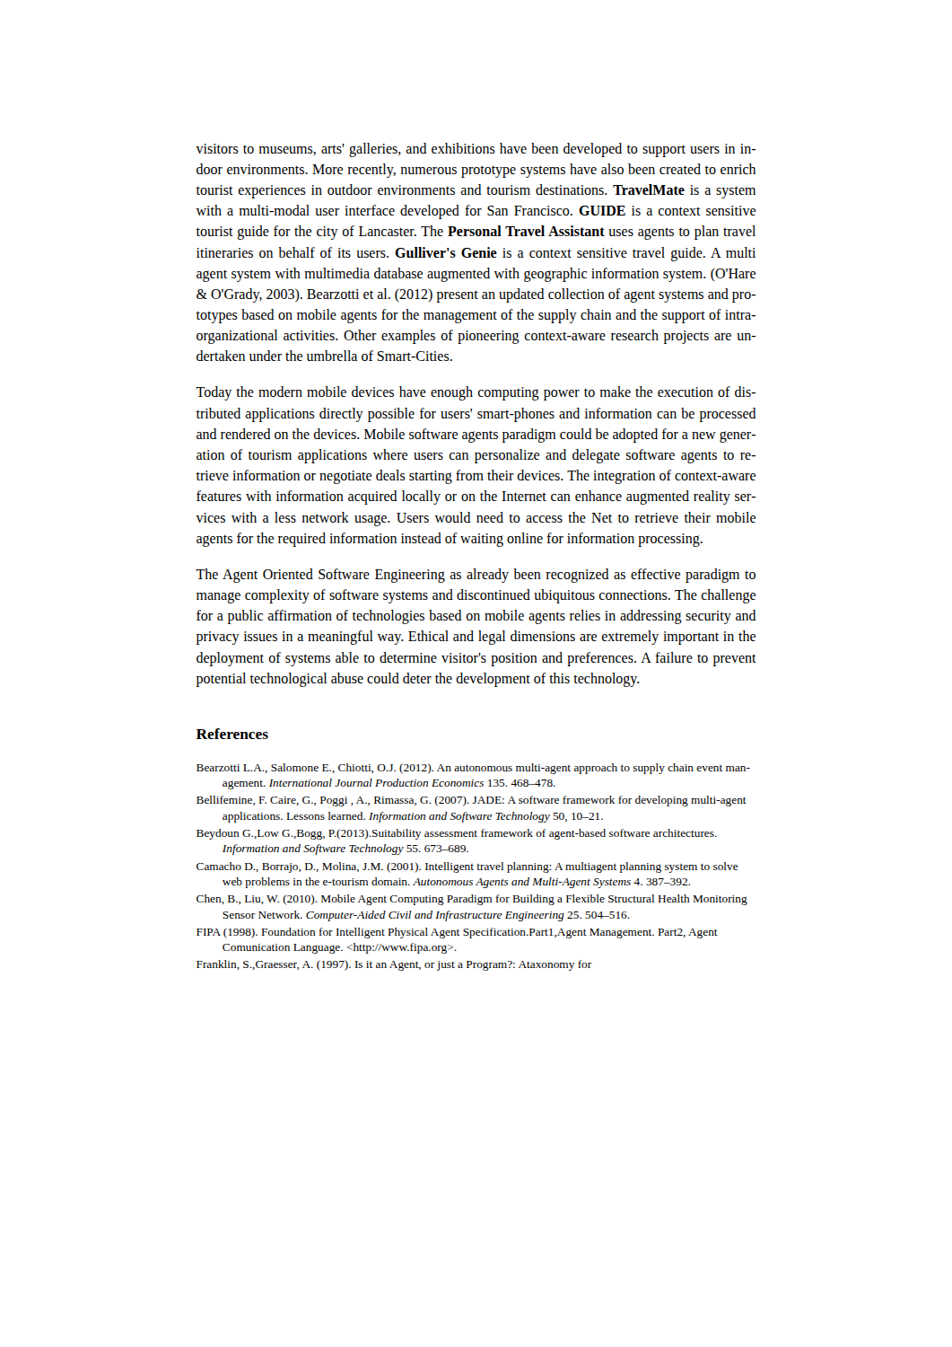visitors to museums, arts' galleries, and exhibitions have been developed to support users in indoor environments. More recently, numerous prototype systems have also been created to enrich tourist experiences in outdoor environments and tourism destinations. TravelMate is a system with a multi-modal user interface developed for San Francisco. GUIDE is a context sensitive tourist guide for the city of Lancaster. The Personal Travel Assistant uses agents to plan travel itineraries on behalf of its users. Gulliver's Genie is a context sensitive travel guide. A multi agent system with multimedia database augmented with geographic information system. (O'Hare & O'Grady, 2003). Bearzotti et al. (2012) present an updated collection of agent systems and prototypes based on mobile agents for the management of the supply chain and the support of intra-organizational activities. Other examples of pioneering context-aware research projects are undertaken under the umbrella of Smart-Cities.
Today the modern mobile devices have enough computing power to make the execution of distributed applications directly possible for users' smart-phones and information can be processed and rendered on the devices. Mobile software agents paradigm could be adopted for a new generation of tourism applications where users can personalize and delegate software agents to retrieve information or negotiate deals starting from their devices. The integration of context-aware features with information acquired locally or on the Internet can enhance augmented reality services with a less network usage. Users would need to access the Net to retrieve their mobile agents for the required information instead of waiting online for information processing.
The Agent Oriented Software Engineering as already been recognized as effective paradigm to manage complexity of software systems and discontinued ubiquitous connections. The challenge for a public affirmation of technologies based on mobile agents relies in addressing security and privacy issues in a meaningful way. Ethical and legal dimensions are extremely important in the deployment of systems able to determine visitor's position and preferences. A failure to prevent potential technological abuse could deter the development of this technology.
References
Bearzotti L.A., Salomone E., Chiotti, O.J. (2012). An autonomous multi-agent approach to supply chain event management. International Journal Production Economics 135. 468–478.
Bellifemine, F. Caire, G., Poggi , A., Rimassa, G. (2007). JADE: A software framework for developing multi-agent applications. Lessons learned. Information and Software Technology 50, 10–21.
Beydoun G.,Low G.,Bogg, P.(2013).Suitability assessment framework of agent-based software architectures. Information and Software Technology 55. 673–689.
Camacho D., Borrajo, D., Molina, J.M. (2001). Intelligent travel planning: A multiagent planning system to solve web problems in the e-tourism domain. Autonomous Agents and Multi-Agent Systems 4. 387–392.
Chen, B., Liu, W. (2010). Mobile Agent Computing Paradigm for Building a Flexible Structural Health Monitoring Sensor Network. Computer-Aided Civil and Infrastructure Engineering 25. 504–516.
FIPA (1998). Foundation for Intelligent Physical Agent Specification.Part1,Agent Management. Part2, Agent Comunication Language. <http://www.fipa.org>.
Franklin, S.,Graesser, A. (1997). Is it an Agent, or just a Program?: Ataxonomy for